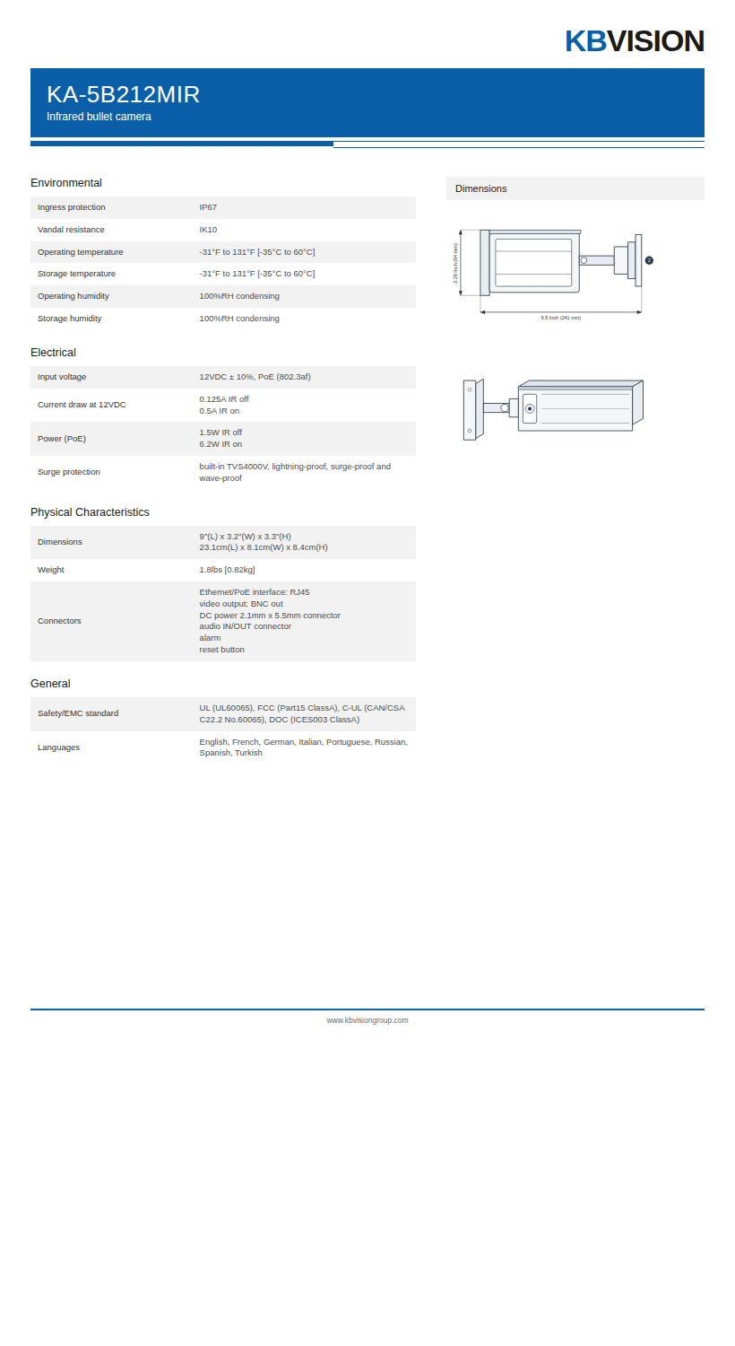KB VISION
KA-5B212MIR
Infrared bullet camera
Environmental
| Ingress protection | IP67 |
| Vandal resistance | IK10 |
| Operating temperature | -31°F to 131°F [-35°C to 60°C] |
| Storage temperature | -31°F to 131°F [-35°C to 60°C] |
| Operating humidity | 100%RH condensing |
| Storage humidity | 100%RH condensing |
Electrical
| Input voltage | 12VDC ± 10%, PoE (802.3af) |
| Current draw at 12VDC | 0.125A IR off 0.5A IR on |
| Power (PoE) | 1.5W IR off 6.2W IR on |
| Surge protection | built-in TVS4000V, lightning-proof, surge-proof and wave-proof |
Physical Characteristics
| Dimensions | 9"(L) x 3.2"(W) x 3.3"(H) 23.1cm(L) x 8.1cm(W) x 8.4cm(H) |
| Weight | 1.8lbs [0.82kg] |
| Connectors | Ethernet/PoE interface: RJ45 video output: BNC out DC power 2.1mm x 5.5mm connector audio IN/OUT connector alarm reset button |
General
| Safety/EMC standard | UL (UL60065), FCC (Part15 ClassA), C-UL (CAN/CSA C22.2 No.60065), DOC (ICES003 ClassA) |
| Languages | English, French, German, Italian, Portuguese, Russian, Spanish, Turkish |
Dimensions
3.29 Inch (84 mm) 2 9.5 Inch (241 mm)
www.kbvisiongroup.com